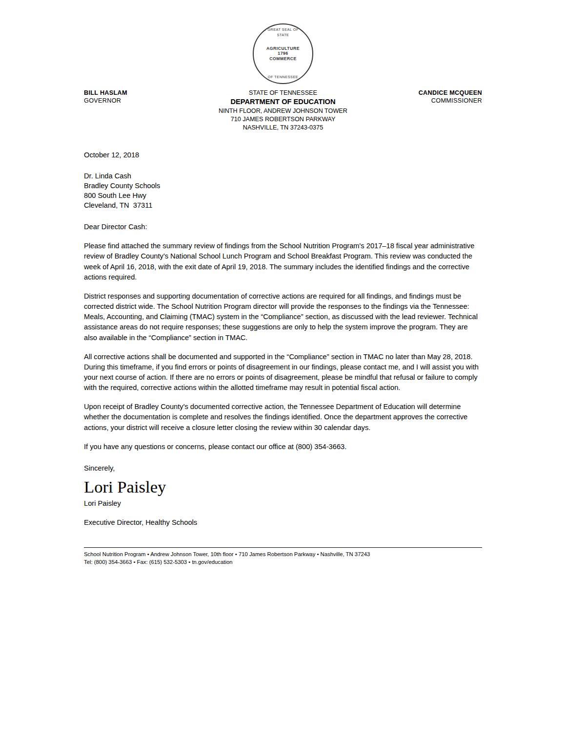THE GREAT SEAL OF THE STATE
AGRICULTURE
1796
COMMERCE
OF TENNESSEE
BILL HASLAM
GOVERNOR
STATE OF TENNESSEE
DEPARTMENT OF EDUCATION
NINTH FLOOR, ANDREW JOHNSON TOWER
710 JAMES ROBERTSON PARKWAY
NASHVILLE, TN 37243-0375
CANDICE MCQUEEN
COMMISSIONER
October 12, 2018
Dr. Linda Cash
Bradley County Schools
800 South Lee Hwy
Cleveland, TN 37311
Dear Director Cash:
Please find attached the summary review of findings from the School Nutrition Program's 2017–18 fiscal year administrative review of Bradley County's National School Lunch Program and School Breakfast Program. This review was conducted the week of April 16, 2018, with the exit date of April 19, 2018. The summary includes the identified findings and the corrective actions required.
District responses and supporting documentation of corrective actions are required for all findings, and findings must be corrected district wide. The School Nutrition Program director will provide the responses to the findings via the Tennessee: Meals, Accounting, and Claiming (TMAC) system in the “Compliance” section, as discussed with the lead reviewer. Technical assistance areas do not require responses; these suggestions are only to help the system improve the program. They are also available in the “Compliance” section in TMAC.
All corrective actions shall be documented and supported in the “Compliance” section in TMAC no later than May 28, 2018. During this timeframe, if you find errors or points of disagreement in our findings, please contact me, and I will assist you with your next course of action. If there are no errors or points of disagreement, please be mindful that refusal or failure to comply with the required, corrective actions within the allotted timeframe may result in potential fiscal action.
Upon receipt of Bradley County's documented corrective action, the Tennessee Department of Education will determine whether the documentation is complete and resolves the findings identified. Once the department approves the corrective actions, your district will receive a closure letter closing the review within 30 calendar days.
If you have any questions or concerns, please contact our office at (800) 354-3663.
Sincerely,
Lori Paisley
Lori Paisley
Executive Director, Healthy Schools
School Nutrition Program • Andrew Johnson Tower, 10th floor • 710 James Robertson Parkway • Nashville, TN 37243
Tel: (800) 354-3663 • Fax: (615) 532-5303 • tn.gov/education